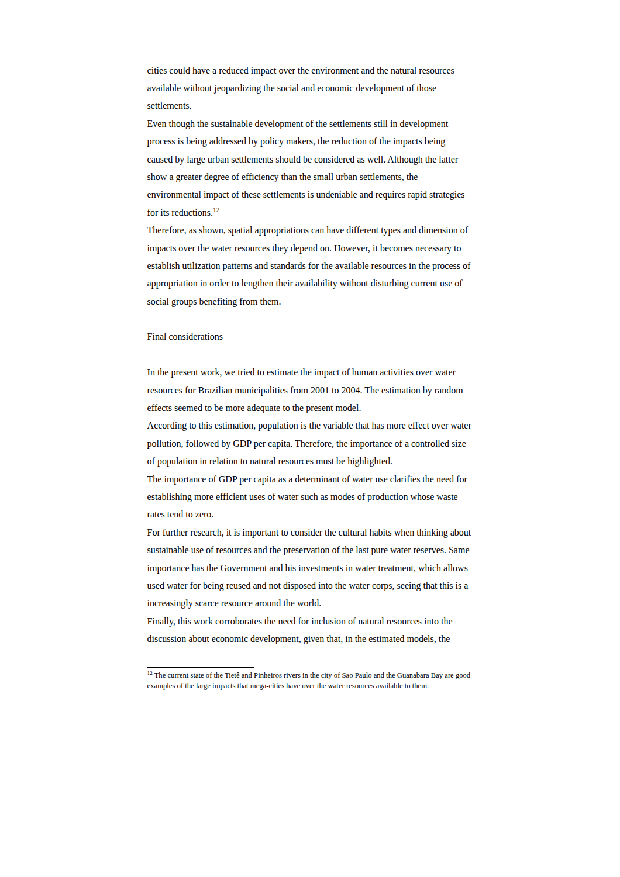cities could have a reduced impact over the environment and the natural resources available without jeopardizing the social and economic development of those settlements.
Even though the sustainable development of the settlements still in development process is being addressed by policy makers, the reduction of the impacts being caused by large urban settlements should be considered as well. Although the latter show a greater degree of efficiency than the small urban settlements, the environmental impact of these settlements is undeniable and requires rapid strategies for its reductions.12
Therefore, as shown, spatial appropriations can have different types and dimension of impacts over the water resources they depend on. However, it becomes necessary to establish utilization patterns and standards for the available resources in the process of appropriation in order to lengthen their availability without disturbing current use of social groups benefiting from them.
Final considerations
In the present work, we tried to estimate the impact of human activities over water resources for Brazilian municipalities from 2001 to 2004. The estimation by random effects seemed to be more adequate to the present model.
According to this estimation, population is the variable that has more effect over water pollution, followed by GDP per capita. Therefore, the importance of a controlled size of population in relation to natural resources must be highlighted.
The importance of GDP per capita as a determinant of water use clarifies the need for establishing more efficient uses of water such as modes of production whose waste rates tend to zero.
For further research, it is important to consider the cultural habits when thinking about sustainable use of resources and the preservation of the last pure water reserves. Same importance has the Government and his investments in water treatment, which allows used water for being reused and not disposed into the water corps, seeing that this is a increasingly scarce resource around the world.
Finally, this work corroborates the need for inclusion of natural resources into the discussion about economic development, given that, in the estimated models, the
12 The current state of the Tietê and Pinheiros rivers in the city of Sao Paulo and the Guanabara Bay are good examples of the large impacts that mega-cities have over the water resources available to them.